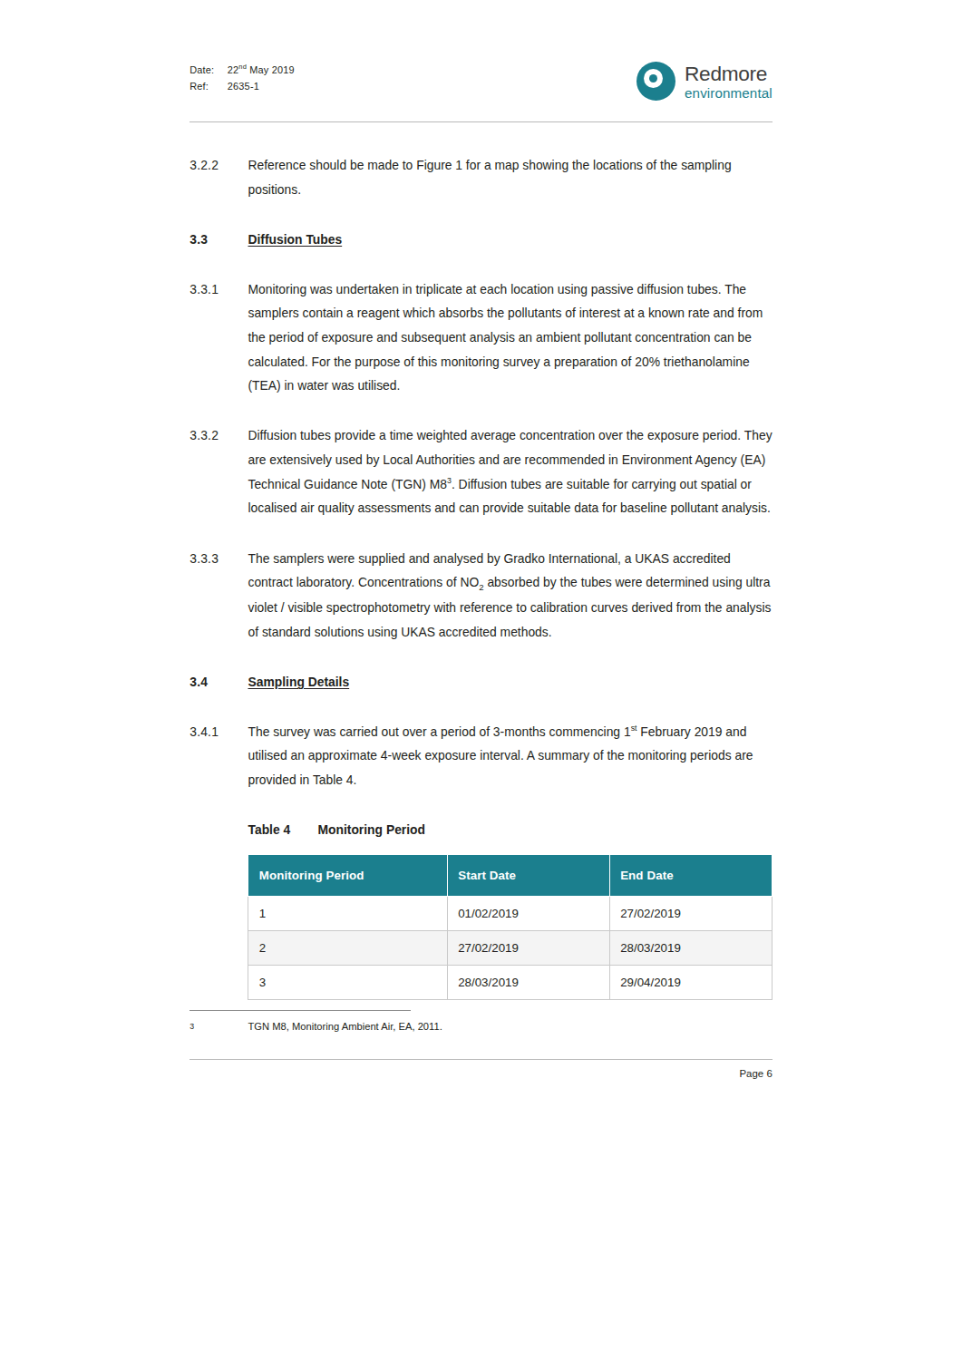Date: 22nd May 2019
Ref: 2635-1
Redmore
environmental
3.2.2
Reference should be made to Figure 1 for a map showing the locations of the sampling positions.
3.3 Diffusion Tubes
3.3.1
Monitoring was undertaken in triplicate at each location using passive diffusion tubes. The samplers contain a reagent which absorbs the pollutants of interest at a known rate and from the period of exposure and subsequent analysis an ambient pollutant concentration can be calculated. For the purpose of this monitoring survey a preparation of 20% triethanolamine (TEA) in water was utilised.
3.3.2
Diffusion tubes provide a time weighted average concentration over the exposure period. They are extensively used by Local Authorities and are recommended in Environment Agency (EA) Technical Guidance Note (TGN) M83. Diffusion tubes are suitable for carrying out spatial or localised air quality assessments and can provide suitable data for baseline pollutant analysis.
3.3.3
The samplers were supplied and analysed by Gradko International, a UKAS accredited contract laboratory. Concentrations of NO2 absorbed by the tubes were determined using ultra violet / visible spectrophotometry with reference to calibration curves derived from the analysis of standard solutions using UKAS accredited methods.
3.4 Sampling Details
3.4.1
The survey was carried out over a period of 3-months commencing 1st February 2019 and utilised an approximate 4-week exposure interval. A summary of the monitoring periods are provided in Table 4.
Table 4 Monitoring Period
| Monitoring Period | Start Date | End Date |
| --- | --- | --- |
| 1 | 01/02/2019 | 27/02/2019 |
| 2 | 27/02/2019 | 28/03/2019 |
| 3 | 28/03/2019 | 29/04/2019 |
3
TGN M8, Monitoring Ambient Air, EA, 2011.
Page 6